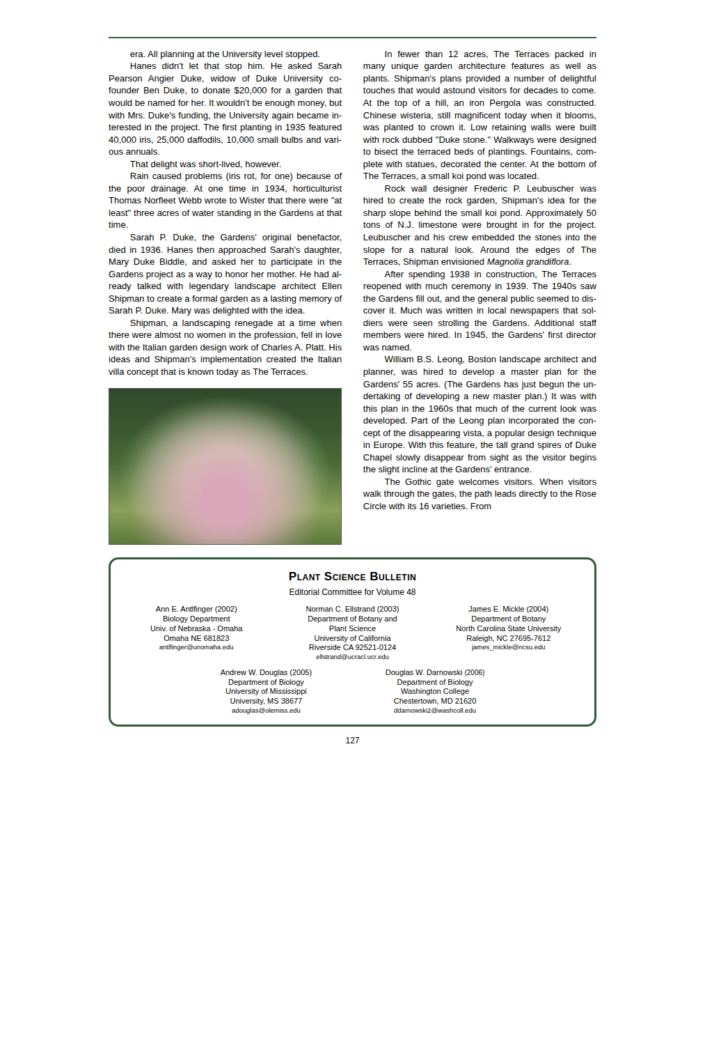era. All planning at the University level stopped.
Hanes didn't let that stop him. He asked Sarah Pearson Angier Duke, widow of Duke University co-founder Ben Duke, to donate $20,000 for a garden that would be named for her. It wouldn't be enough money, but with Mrs. Duke's funding, the University again became interested in the project. The first planting in 1935 featured 40,000 iris, 25,000 daffodils, 10,000 small bulbs and various annuals.
That delight was short-lived, however.
Rain caused problems (iris rot, for one) because of the poor drainage. At one time in 1934, horticulturist Thomas Norfleet Webb wrote to Wister that there were "at least" three acres of water standing in the Gardens at that time.
Sarah P. Duke, the Gardens' original benefactor, died in 1936. Hanes then approached Sarah's daughter, Mary Duke Biddle, and asked her to participate in the Gardens project as a way to honor her mother. He had already talked with legendary landscape architect Ellen Shipman to create a formal garden as a lasting memory of Sarah P. Duke. Mary was delighted with the idea.
Shipman, a landscaping renegade at a time when there were almost no women in the profession, fell in love with the Italian garden design work of Charles A. Platt. His ideas and Shipman's implementation created the Italian villa concept that is known today as The Terraces.
In fewer than 12 acres, The Terraces packed in many unique garden architecture features as well as plants. Shipman's plans provided a number of delightful touches that would astound visitors for decades to come. At the top of a hill, an iron Pergola was constructed. Chinese wisteria, still magnificent today when it blooms, was planted to crown it. Low retaining walls were built with rock dubbed "Duke stone." Walkways were designed to bisect the terraced beds of plantings. Fountains, complete with statues, decorated the center. At the bottom of The Terraces, a small koi pond was located.
Rock wall designer Frederic P. Leubuscher was hired to create the rock garden, Shipman's idea for the sharp slope behind the small koi pond. Approximately 50 tons of N.J. limestone were brought in for the project. Leubuscher and his crew embedded the stones into the slope for a natural look. Around the edges of The Terraces, Shipman envisioned Magnolia grandiflora.
After spending 1938 in construction, The Terraces reopened with much ceremony in 1939. The 1940s saw the Gardens fill out, and the general public seemed to discover it. Much was written in local newspapers that soldiers were seen strolling the Gardens. Additional staff members were hired. In 1945, the Gardens' first director was named.
William B.S. Leong, Boston landscape architect and planner, was hired to develop a master plan for the Gardens' 55 acres. (The Gardens has just begun the undertaking of developing a new master plan.) It was with this plan in the 1960s that much of the current look was developed. Part of the Leong plan incorporated the concept of the disappearing vista, a popular design technique in Europe. With this feature, the tall grand spires of Duke Chapel slowly disappear from sight as the visitor begins the slight incline at the Gardens' entrance.
The Gothic gate welcomes visitors. When visitors walk through the gates, the path leads directly to the Rose Circle with its 16 varieties. From
Plant Science Bulletin
Editorial Committee for Volume 48
Ann E. Antlfinger (2002)
Biology Department
Univ. of Nebraska - Omaha
Omaha NE 681823
antlfinger@unomaha.edu
Norman C. Ellstrand (2003)
Department of Botany and
Plant Science
University of California
Riverside CA 92521-0124
ellstrand@ucracl.ucr.edu
James E. Mickle (2004)
Department of Botany
North Carolina State University
Raleigh, NC 27695-7612
james_mickle@ncsu.edu
Andrew W. Douglas (2005)
Department of Biology
University of Mississippi
University, MS 38677
adouglas@olemiss.edu
Douglas W. Darnowski (2006)
Department of Biology
Washington College
Chestertown, MD 21620
ddarnowski2@washcoll.edu
127